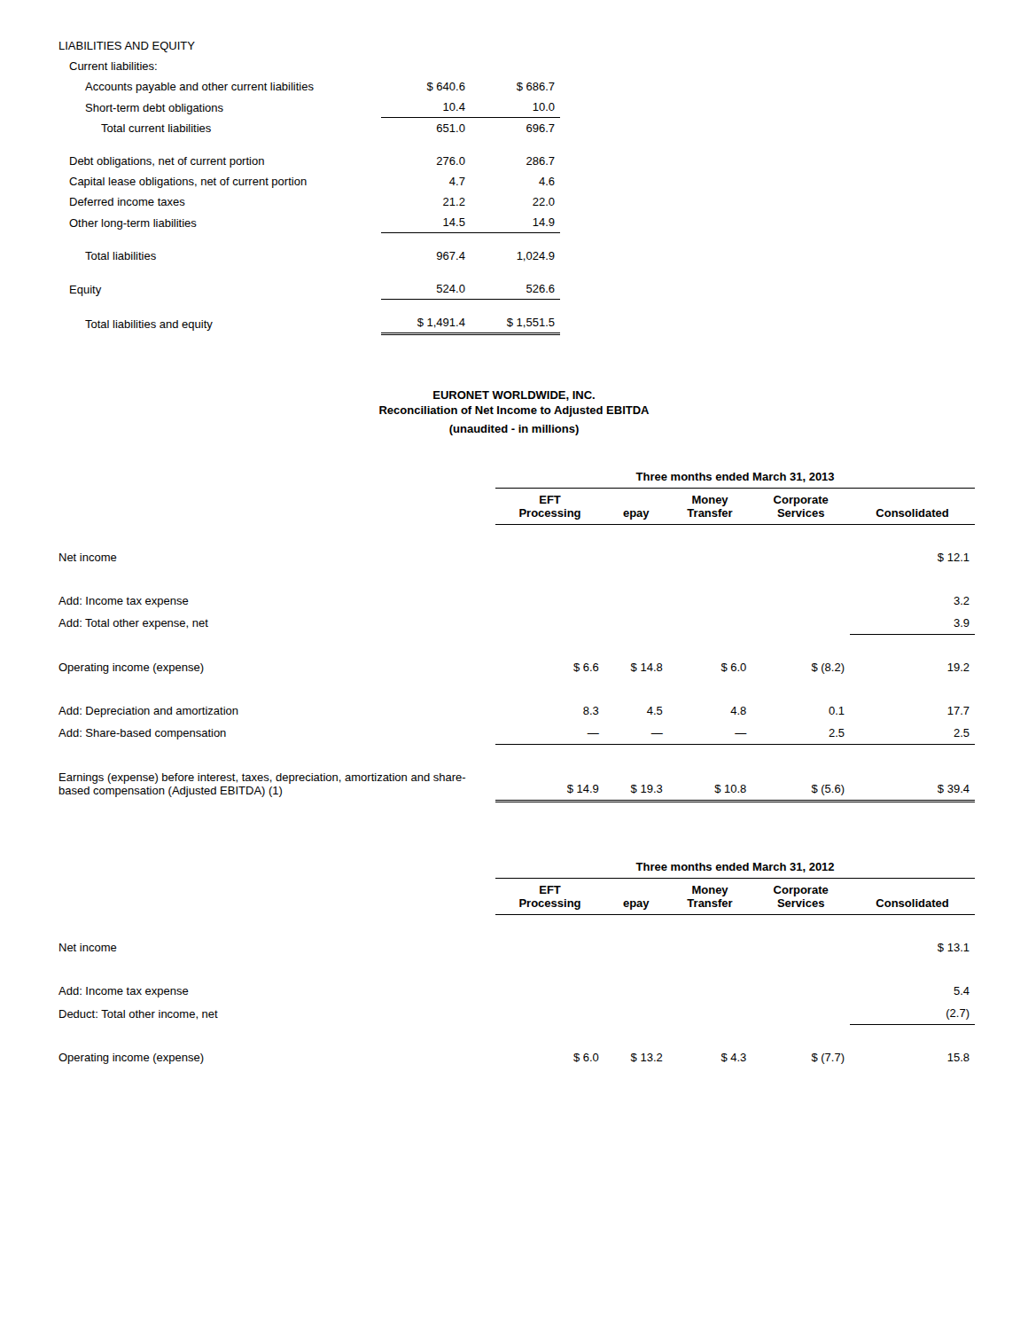| LIABILITIES AND EQUITY | | |
| Current liabilities: | | |
| Accounts payable and other current liabilities | $ 640.6 | $ 686.7 |
| Short-term debt obligations | 10.4 | 10.0 |
| Total current liabilities | 651.0 | 696.7 |
| Debt obligations, net of current portion | 276.0 | 286.7 |
| Capital lease obligations, net of current portion | 4.7 | 4.6 |
| Deferred income taxes | 21.2 | 22.0 |
| Other long-term liabilities | 14.5 | 14.9 |
| Total liabilities | 967.4 | 1,024.9 |
| Equity | 524.0 | 526.6 |
| Total liabilities and equity | $ 1,491.4 | $ 1,551.5 |
EURONET WORLDWIDE, INC.
Reconciliation of Net Income to Adjusted EBITDA
(unaudited - in millions)
| | Three months ended March 31, 2013 |
| | EFT Processing | epay | Money Transfer | Corporate Services | Consolidated |
| Net income | | | | | $ 12.1 |
| Add: Income tax expense | | | | | 3.2 |
| Add: Total other expense, net | | | | | 3.9 |
| Operating income (expense) | $ 6.6 | $ 14.8 | $ 6.0 | $ (8.2) | 19.2 |
| Add: Depreciation and amortization | 8.3 | 4.5 | 4.8 | 0.1 | 17.7 |
| Add: Share-based compensation | — | — | — | 2.5 | 2.5 |
| Earnings (expense) before interest, taxes, depreciation, amortization and share-based compensation (Adjusted EBITDA) (1) | $ 14.9 | $ 19.3 | $ 10.8 | $ (5.6) | $ 39.4 |
| | Three months ended March 31, 2012 |
| | EFT Processing | epay | Money Transfer | Corporate Services | Consolidated |
| Net income | | | | | $ 13.1 |
| Add: Income tax expense | | | | | 5.4 |
| Deduct: Total other income, net | | | | | (2.7) |
| Operating income (expense) | $ 6.0 | $ 13.2 | $ 4.3 | $ (7.7) | 15.8 |